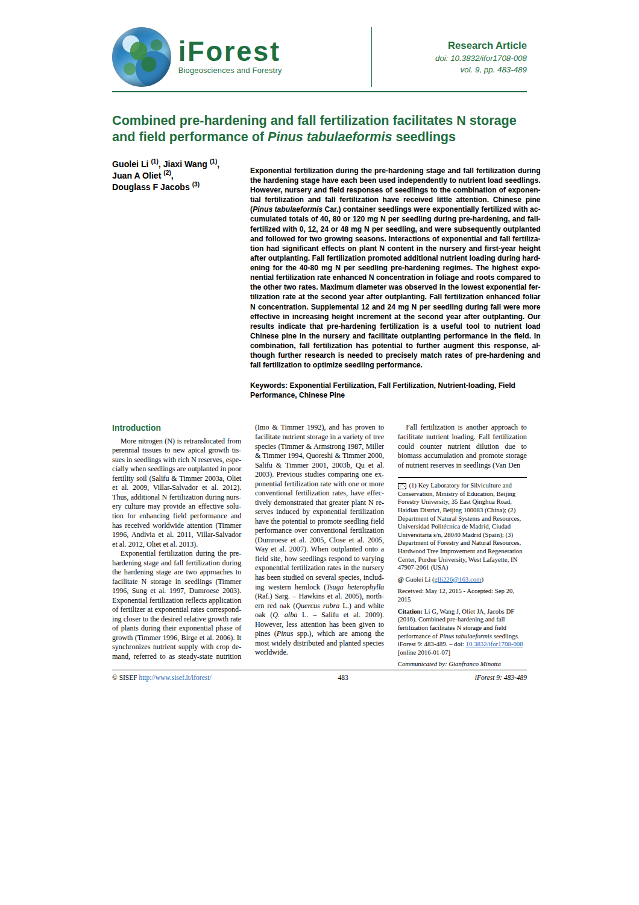iForest
Biogeosciences and Forestry
Research Article
doi: 10.3832/ifor1708-008
vol. 9, pp. 483-489
Combined pre-hardening and fall fertilization facilitates N storage and field performance of Pinus tabulaeformis seedlings
Guolei Li (1), Jiaxi Wang (1),
Juan A Oliet (2),
Douglass F Jacobs (3)
Exponential fertilization during the pre-hardening stage and fall fertilization during the hardening stage have each been used independently to nutrient load seedlings. However, nursery and field responses of seedlings to the combination of exponential fertilization and fall fertilization have received little attention. Chinese pine (Pinus tabulaeformis Car.) container seedlings were exponentially fertilized with accumulated totals of 40, 80 or 120 mg N per seedling during pre-hardening, and fall-fertilized with 0, 12, 24 or 48 mg N per seedling, and were subsequently outplanted and followed for two growing seasons. Interactions of exponential and fall fertilization had significant effects on plant N content in the nursery and first-year height after outplanting. Fall fertilization promoted additional nutrient loading during hardening for the 40-80 mg N per seedling pre-hardening regimes. The highest exponential fertilization rate enhanced N concentration in foliage and roots compared to the other two rates. Maximum diameter was observed in the lowest exponential fertilization rate at the second year after outplanting. Fall fertilization enhanced foliar N concentration. Supplemental 12 and 24 mg N per seedling during fall were more effective in increasing height increment at the second year after outplanting. Our results indicate that pre-hardening fertilization is a useful tool to nutrient load Chinese pine in the nursery and facilitate outplanting performance in the field. In combination, fall fertilization has potential to further augment this response, although further research is needed to precisely match rates of pre-hardening and fall fertilization to optimize seedling performance.
Keywords: Exponential Fertilization, Fall Fertilization, Nutrient-loading, Field Performance, Chinese Pine
Introduction
More nitrogen (N) is retranslocated from perennial tissues to new apical growth tissues in seedlings with rich N reserves, especially when seedlings are outplanted in poor fertility soil (Salifu & Timmer 2003a, Oliet et al. 2009, Villar-Salvador et al. 2012). Thus, additional N fertilization during nursery culture may provide an effective solution for enhancing field performance and has received worldwide attention (Timmer 1996, Andivia et al. 2011, Villar-Salvador et al. 2012, Oliet et al. 2013).
Exponential fertilization during the pre-hardening stage and fall fertilization during the hardening stage are two approaches to facilitate N storage in seedlings (Timmer 1996, Sung et al. 1997, Dumroese 2003). Exponential fertilization reflects application of fertilizer at exponential rates corresponding closer to the desired relative growth rate of plants during their exponential phase of growth (Timmer 1996, Birge et al. 2006). It synchronizes nutrient supply with crop demand, referred to as steady-state nutrition (Imo & Timmer 1992), and has proven to facilitate nutrient storage in a variety of tree species (Timmer & Armstrong 1987, Miller & Timmer 1994, Quoreshi & Timmer 2000, Salifu & Timmer 2001, 2003b, Qu et al. 2003). Previous studies comparing one exponential fertilization rate with one or more conventional fertilization rates, have effectively demonstrated that greater plant N reserves induced by exponential fertilization have the potential to promote seedling field performance over conventional fertilization (Dumroese et al. 2005, Close et al. 2005, Way et al. 2007). When outplanted onto a field site, how seedlings respond to varying exponential fertilization rates in the nursery has been studied on several species, including western hemlock (Tsuga heterophylla (Raf.) Sarg. – Hawkins et al. 2005), northern red oak (Quercus rubra L.) and white oak (Q. alba L. – Salifu et al. 2009). However, less attention has been given to pines (Pinus spp.), which are among the most widely distributed and planted species worldwide.
Fall fertilization is another approach to facilitate nutrient loading. Fall fertilization could counter nutrient dilution due to biomass accumulation and promote storage of nutrient reserves in seedlings (Van Den
(1) Key Laboratory for Silviculture and Conservation, Ministry of Education, Beijing Forestry University, 35 East Qinghua Road, Haidian District, Beijing 100083 (China); (2) Department of Natural Systems and Resources, Universidad Politécnica de Madrid, Ciudad Universitaria s/n, 28040 Madrid (Spain); (3) Department of Forestry and Natural Resources, Hardwood Tree Improvement and Regeneration Center, Purdue University, West Lafayette, IN 47907-2061 (USA)
@ Guolei Li (glli226@163.com)
Received: May 12, 2015 - Accepted: Sep 20, 2015
Citation: Li G, Wang J, Oliet JA, Jacobs DF (2016). Combined pre-hardening and fall fertilization facilitates N storage and field performance of Pinus tabulaeformis seedlings. iForest 9: 483-489. – doi: 10.3832/ifor1708-008 [online 2016-01-07]
Communicated by: Gianfranco Minotta
© SISEF http://www.sisef.it/iforest/
483
iForest 9: 483-489